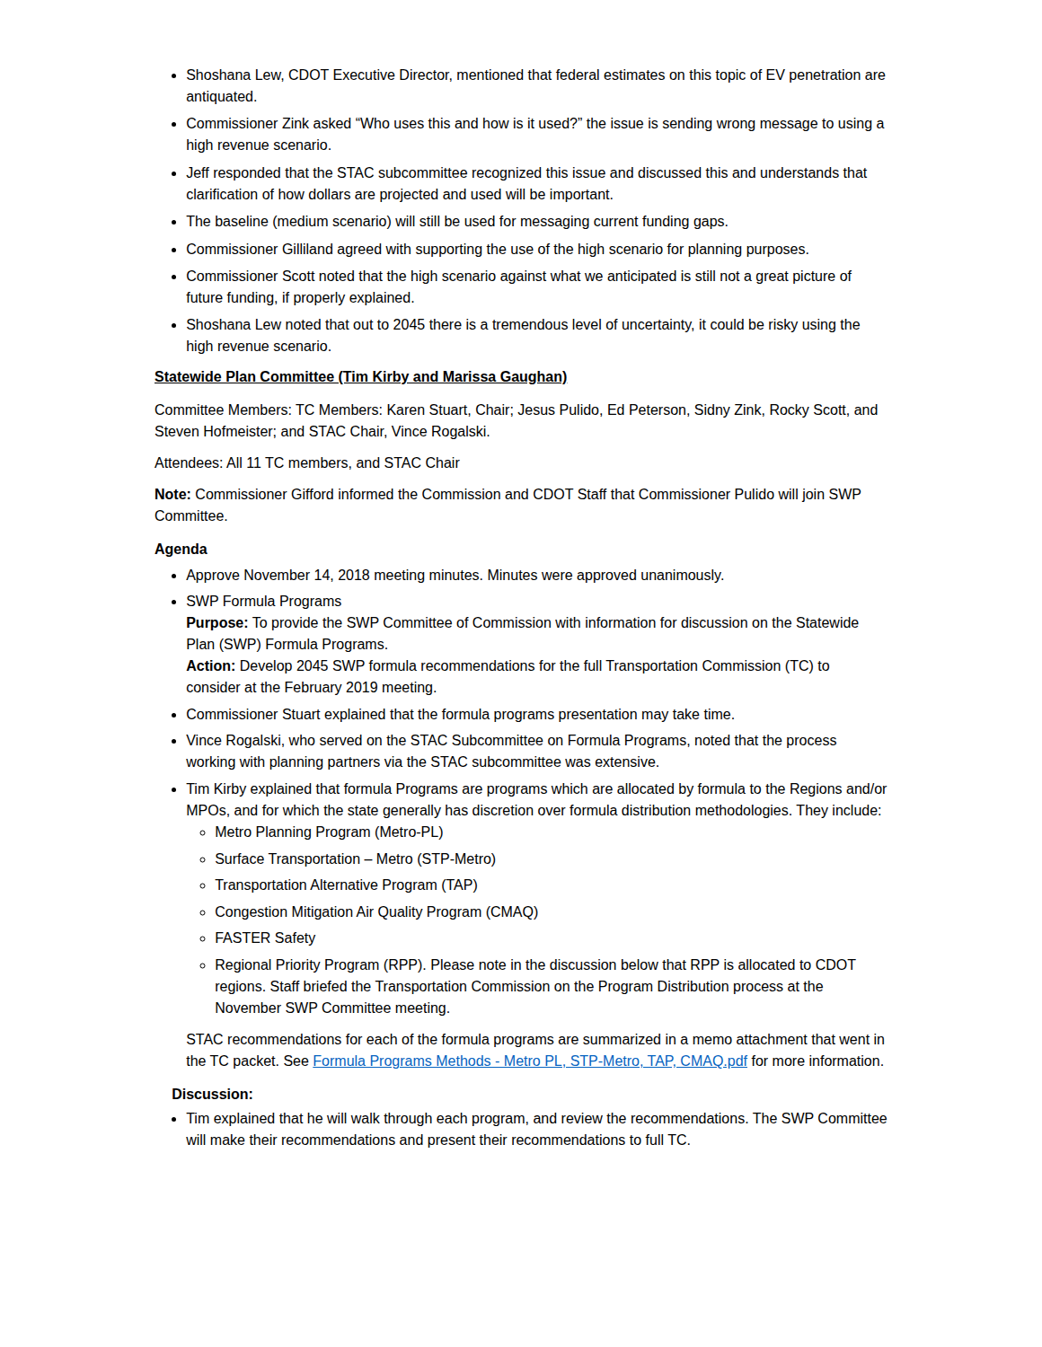Shoshana Lew, CDOT Executive Director, mentioned that federal estimates on this topic of EV penetration are antiquated.
Commissioner Zink asked “Who uses this and how is it used?” the issue is sending wrong message to using a high revenue scenario.
Jeff responded that the STAC subcommittee recognized this issue and discussed this and understands that clarification of how dollars are projected and used will be important.
The baseline (medium scenario) will still be used for messaging current funding gaps.
Commissioner Gilliland agreed with supporting the use of the high scenario for planning purposes.
Commissioner Scott noted that the high scenario against what we anticipated is still not a great picture of future funding, if properly explained.
Shoshana Lew noted that out to 2045 there is a tremendous level of uncertainty, it could be risky using the high revenue scenario.
Statewide Plan Committee (Tim Kirby and Marissa Gaughan)
Committee Members: TC Members: Karen Stuart, Chair; Jesus Pulido, Ed Peterson, Sidny Zink, Rocky Scott, and Steven Hofmeister; and STAC Chair, Vince Rogalski.
Attendees: All 11 TC members, and STAC Chair
Note: Commissioner Gifford informed the Commission and CDOT Staff that Commissioner Pulido will join SWP Committee.
Agenda
Approve November 14, 2018 meeting minutes. Minutes were approved unanimously.
SWP Formula Programs
Purpose: To provide the SWP Committee of Commission with information for discussion on the Statewide Plan (SWP) Formula Programs.
Action: Develop 2045 SWP formula recommendations for the full Transportation Commission (TC) to consider at the February 2019 meeting.
Commissioner Stuart explained that the formula programs presentation may take time.
Vince Rogalski, who served on the STAC Subcommittee on Formula Programs, noted that the process working with planning partners via the STAC subcommittee was extensive.
Tim Kirby explained that formula Programs are programs which are allocated by formula to the Regions and/or MPOs, and for which the state generally has discretion over formula distribution methodologies. They include:
Metro Planning Program (Metro-PL)
Surface Transportation – Metro (STP-Metro)
Transportation Alternative Program (TAP)
Congestion Mitigation Air Quality Program (CMAQ)
FASTER Safety
Regional Priority Program (RPP). Please note in the discussion below that RPP is allocated to CDOT regions. Staff briefed the Transportation Commission on the Program Distribution process at the November SWP Committee meeting.
STAC recommendations for each of the formula programs are summarized in a memo attachment that went in the TC packet. See Formula Programs Methods - Metro PL, STP-Metro, TAP, CMAQ.pdf for more information.
Discussion:
Tim explained that he will walk through each program, and review the recommendations. The SWP Committee will make their recommendations and present their recommendations to full TC.